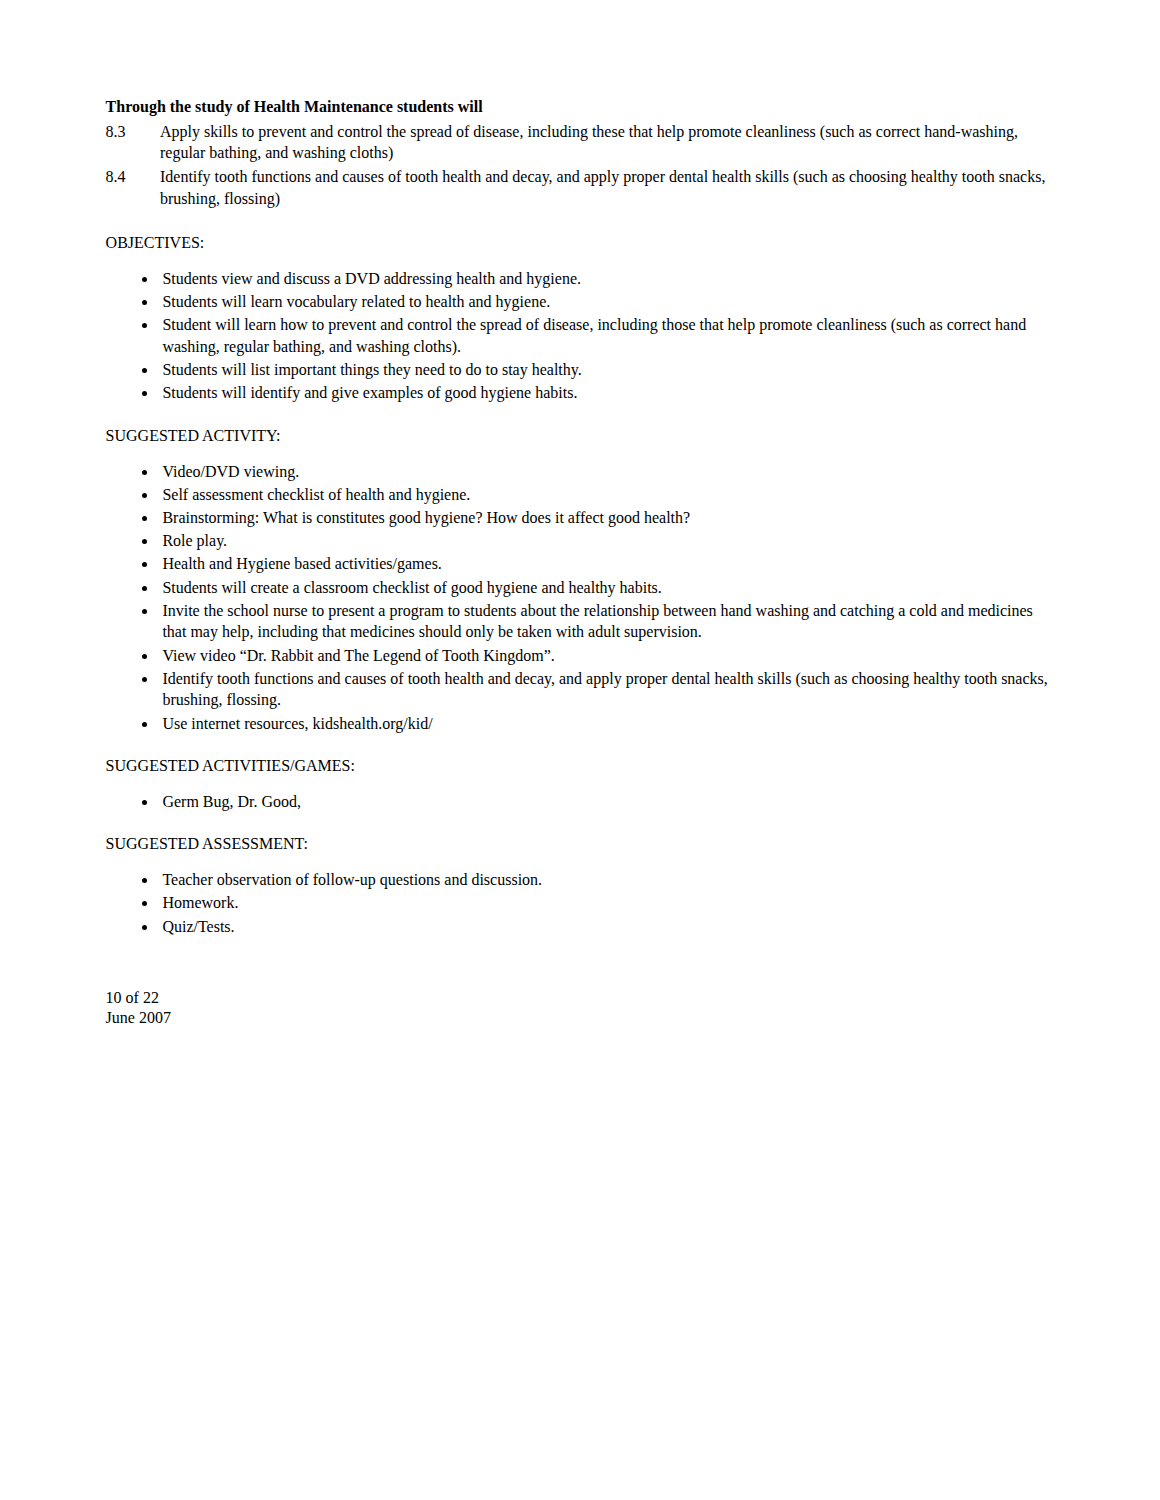Through the study of Health Maintenance students will
8.3
Apply skills to prevent and control the spread of disease, including these that help promote cleanliness (such as correct hand-washing, regular bathing, and washing cloths)
8.4
Identify tooth functions and causes of tooth health and decay, and apply proper dental health skills (such as choosing healthy tooth snacks, brushing, flossing)
OBJECTIVES:
Students view and discuss a DVD addressing health and hygiene.
Students will learn vocabulary related to health and hygiene.
Student will learn how to prevent and control the spread of disease, including those that help promote cleanliness (such as correct hand washing, regular bathing, and washing cloths).
Students will list important things they need to do to stay healthy.
Students will identify and give examples of good hygiene habits.
SUGGESTED ACTIVITY:
Video/DVD viewing.
Self assessment checklist of health and hygiene.
Brainstorming: What is constitutes good hygiene? How does it affect good health?
Role play.
Health and Hygiene based activities/games.
Students will create a classroom checklist of good hygiene and healthy habits.
Invite the school nurse to present a program to students about the relationship between hand washing and catching a cold and medicines that may help, including that medicines should only be taken with adult supervision.
View video “Dr. Rabbit and The Legend of Tooth Kingdom”.
Identify tooth functions and causes of tooth health and decay, and apply proper dental health skills (such as choosing healthy tooth snacks, brushing, flossing.
Use internet resources, kidshealth.org/kid/
SUGGESTED ACTIVITIES/GAMES:
Germ Bug, Dr. Good,
SUGGESTED ASSESSMENT:
Teacher observation of follow-up questions and discussion.
Homework.
Quiz/Tests.
10 of 22
June 2007